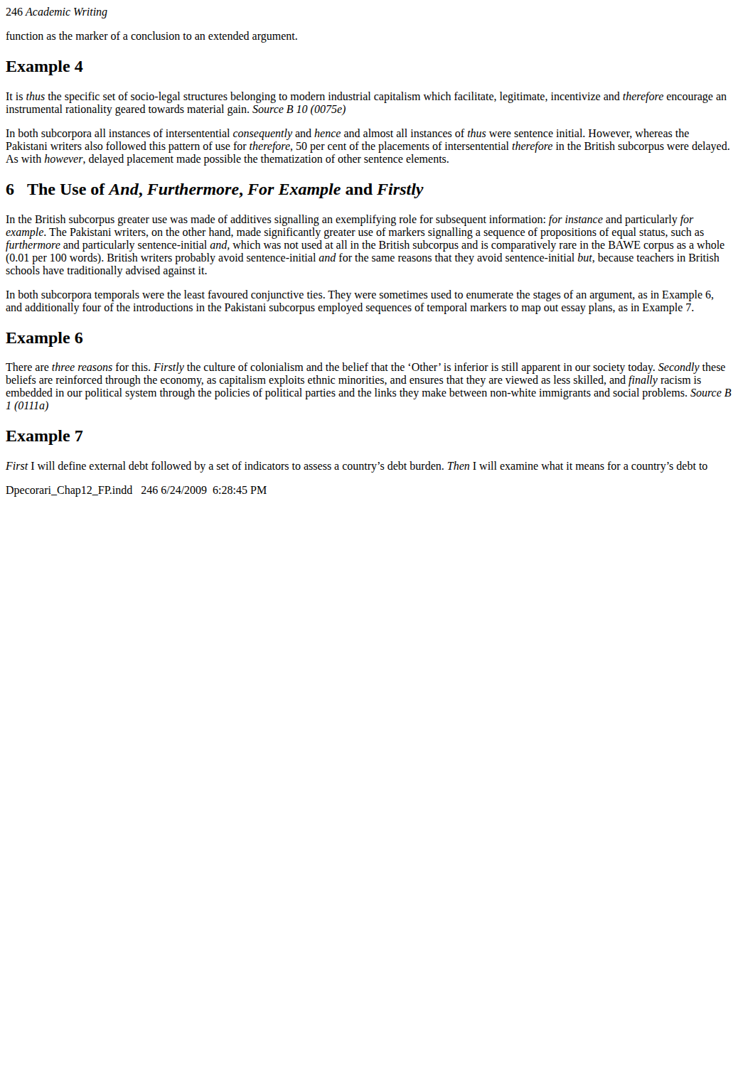246 Academic Writing
function as the marker of a conclusion to an extended argument.
Example 4
It is thus the specific set of socio-legal structures belonging to modern industrial capitalism which facilitate, legitimate, incentivize and therefore encourage an instrumental rationality geared towards material gain. Source B 10 (0075e)
In both subcorpora all instances of intersentential consequently and hence and almost all instances of thus were sentence initial. However, whereas the Pakistani writers also followed this pattern of use for therefore, 50 per cent of the placements of intersentential therefore in the British subcorpus were delayed. As with however, delayed placement made possible the thematization of other sentence elements.
6 The Use of And, Furthermore, For Example and Firstly
In the British subcorpus greater use was made of additives signalling an exemplifying role for subsequent information: for instance and particularly for example. The Pakistani writers, on the other hand, made significantly greater use of markers signalling a sequence of propositions of equal status, such as furthermore and particularly sentence-initial and, which was not used at all in the British subcorpus and is comparatively rare in the BAWE corpus as a whole (0.01 per 100 words). British writers probably avoid sentence-initial and for the same reasons that they avoid sentence-initial but, because teachers in British schools have traditionally advised against it.
In both subcorpora temporals were the least favoured conjunctive ties. They were sometimes used to enumerate the stages of an argument, as in Example 6, and additionally four of the introductions in the Pakistani subcorpus employed sequences of temporal markers to map out essay plans, as in Example 7.
Example 6
There are three reasons for this. Firstly the culture of colonialism and the belief that the ‘Other’ is inferior is still apparent in our society today. Secondly these beliefs are reinforced through the economy, as capitalism exploits ethnic minorities, and ensures that they are viewed as less skilled, and finally racism is embedded in our political system through the policies of political parties and the links they make between non-white immigrants and social problems. Source B 1 (0111a)
Example 7
First I will define external debt followed by a set of indicators to assess a country’s debt burden. Then I will examine what it means for a country’s debt to
Dpecorari_Chap12_FP.indd 246 6/24/2009 6:28:45 PM